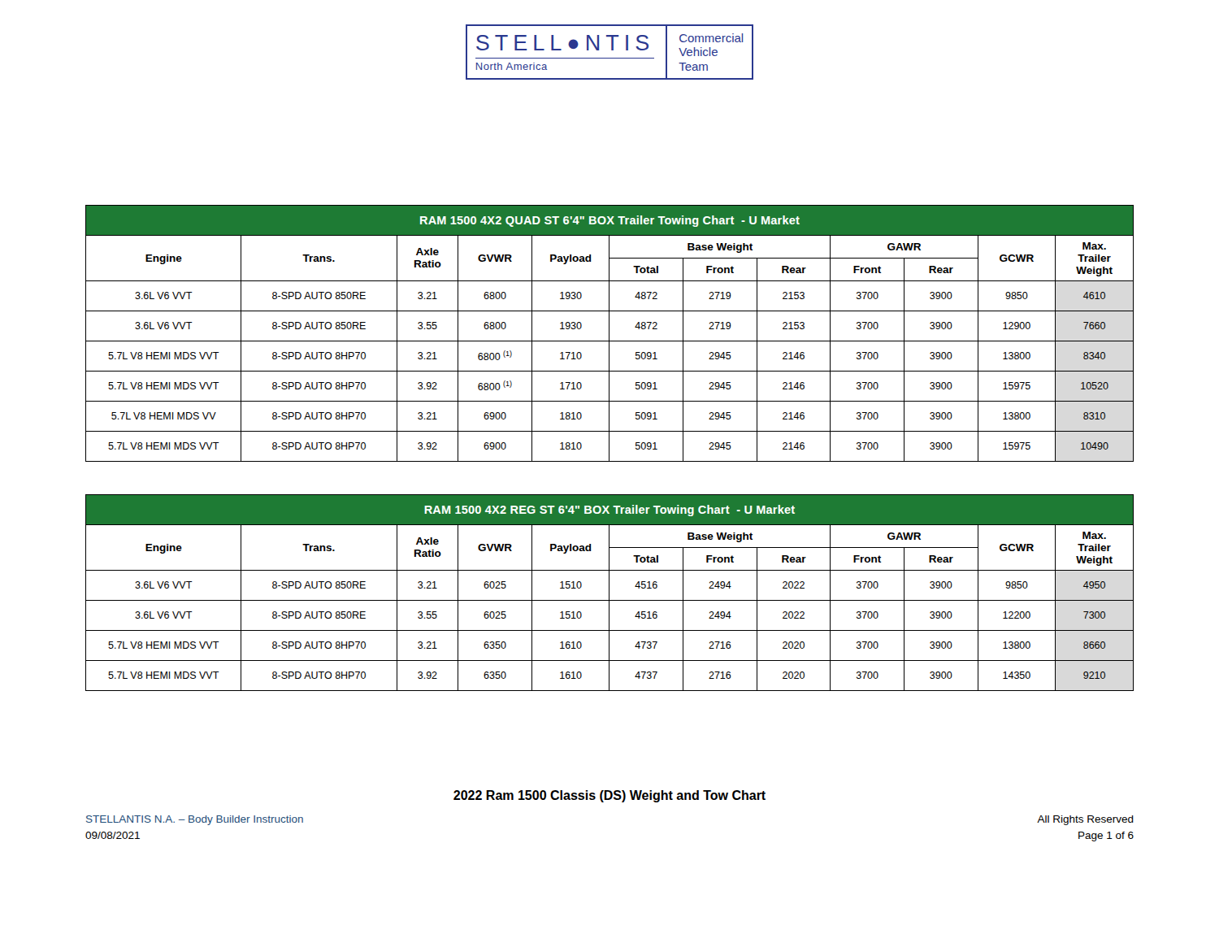| STELL●NTIS North America | Commercial Vehicle Team |
| RAM 1500 4X2 QUAD ST 6'4" BOX Trailer Towing Chart - U Market |
| Engine | Trans. | Axle Ratio | GVWR | Payload | Base Weight | GAWR | GCWR | Max. Trailer Weight |
| Total | Front | Rear | Front | Rear |
| 3.6L V6 VVT | 8-SPD AUTO 850RE | 3.21 | 6800 | 1930 | 4872 | 2719 | 2153 | 3700 | 3900 | 9850 | 4610 |
| 3.6L V6 VVT | 8-SPD AUTO 850RE | 3.55 | 6800 | 1930 | 4872 | 2719 | 2153 | 3700 | 3900 | 12900 | 7660 |
| 5.7L V8 HEMI MDS VVT | 8-SPD AUTO 8HP70 | 3.21 | 6800 (1) | 1710 | 5091 | 2945 | 2146 | 3700 | 3900 | 13800 | 8340 |
| 5.7L V8 HEMI MDS VVT | 8-SPD AUTO 8HP70 | 3.92 | 6800 (1) | 1710 | 5091 | 2945 | 2146 | 3700 | 3900 | 15975 | 10520 |
| 5.7L V8 HEMI MDS VV | 8-SPD AUTO 8HP70 | 3.21 | 6900 | 1810 | 5091 | 2945 | 2146 | 3700 | 3900 | 13800 | 8310 |
| 5.7L V8 HEMI MDS VVT | 8-SPD AUTO 8HP70 | 3.92 | 6900 | 1810 | 5091 | 2945 | 2146 | 3700 | 3900 | 15975 | 10490 |
| RAM 1500 4X2 REG ST 6'4" BOX Trailer Towing Chart - U Market |
| Engine | Trans. | Axle Ratio | GVWR | Payload | Base Weight | GAWR | GCWR | Max. Trailer Weight |
| Total | Front | Rear | Front | Rear |
| 3.6L V6 VVT | 8-SPD AUTO 850RE | 3.21 | 6025 | 1510 | 4516 | 2494 | 2022 | 3700 | 3900 | 9850 | 4950 |
| 3.6L V6 VVT | 8-SPD AUTO 850RE | 3.55 | 6025 | 1510 | 4516 | 2494 | 2022 | 3700 | 3900 | 12200 | 7300 |
| 5.7L V8 HEMI MDS VVT | 8-SPD AUTO 8HP70 | 3.21 | 6350 | 1610 | 4737 | 2716 | 2020 | 3700 | 3900 | 13800 | 8660 |
| 5.7L V8 HEMI MDS VVT | 8-SPD AUTO 8HP70 | 3.92 | 6350 | 1610 | 4737 | 2716 | 2020 | 3700 | 3900 | 14350 | 9210 |
2022 Ram 1500 Classis (DS) Weight and Tow Chart
STELLANTIS N.A. – Body Builder Instruction
09/08/2021
All Rights Reserved
Page 1 of 6